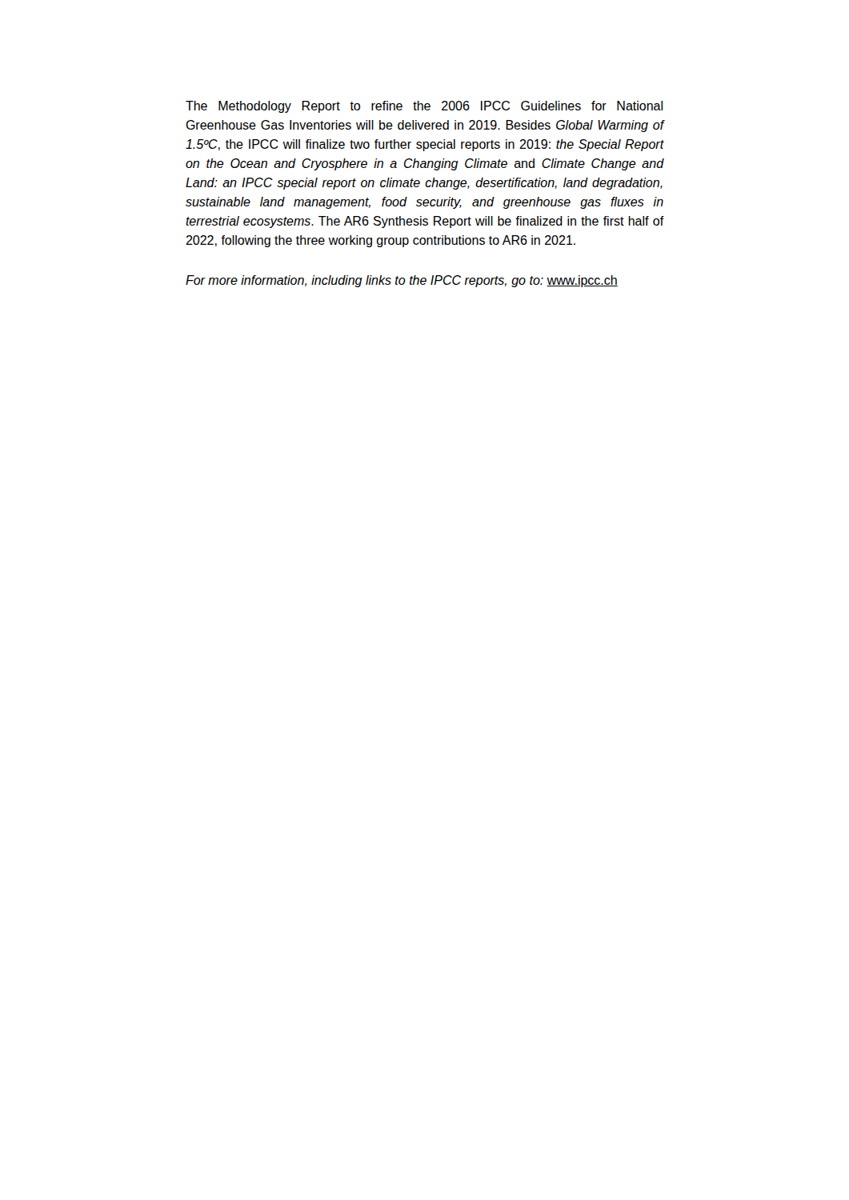The Methodology Report to refine the 2006 IPCC Guidelines for National Greenhouse Gas Inventories will be delivered in 2019. Besides Global Warming of 1.5ºC, the IPCC will finalize two further special reports in 2019: the Special Report on the Ocean and Cryosphere in a Changing Climate and Climate Change and Land: an IPCC special report on climate change, desertification, land degradation, sustainable land management, food security, and greenhouse gas fluxes in terrestrial ecosystems. The AR6 Synthesis Report will be finalized in the first half of 2022, following the three working group contributions to AR6 in 2021.
For more information, including links to the IPCC reports, go to: www.ipcc.ch